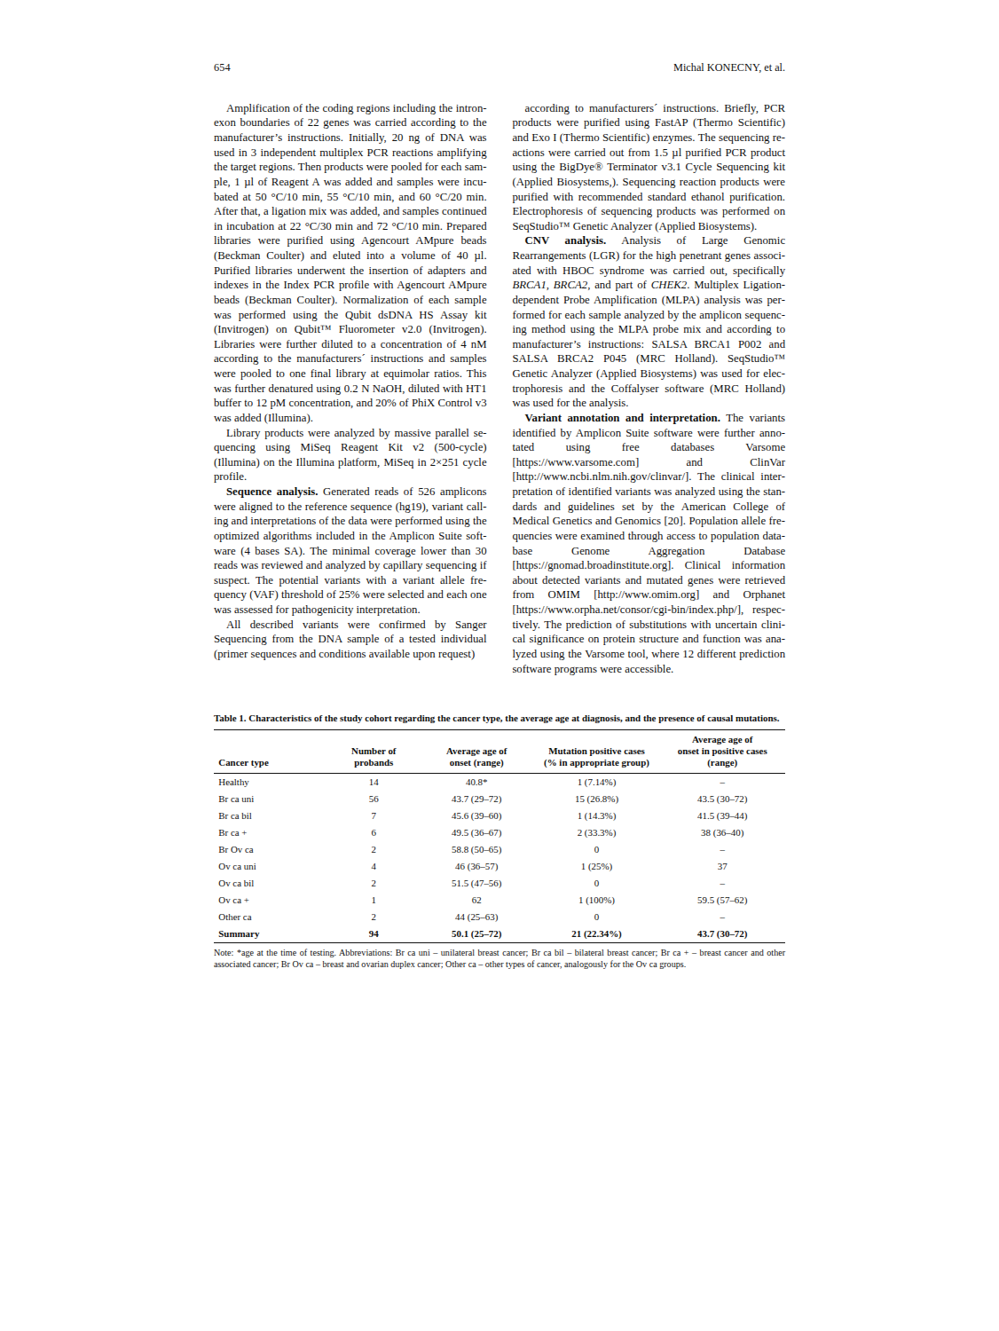654 Michal KONECNY, et al.
Amplification of the coding regions including the intron-exon boundaries of 22 genes was carried according to the manufacturer’s instructions. Initially, 20 ng of DNA was used in 3 independent multiplex PCR reactions amplifying the target regions. Then products were pooled for each sample, 1 µl of Reagent A was added and samples were incubated at 50 °C/10 min, 55 °C/10 min, and 60 °C/20 min. After that, a ligation mix was added, and samples continued in incubation at 22 °C/30 min and 72 °C/10 min. Prepared libraries were purified using Agencourt AMpure beads (Beckman Coulter) and eluted into a volume of 40 µl. Purified libraries underwent the insertion of adapters and indexes in the Index PCR profile with Agencourt AMpure beads (Beckman Coulter). Normalization of each sample was performed using the Qubit dsDNA HS Assay kit (Invitrogen) on Qubit™ Fluorometer v2.0 (Invitrogen). Libraries were further diluted to a concentration of 4 nM according to the manufacturers´ instructions and samples were pooled to one final library at equimolar ratios. This was further denatured using 0.2 N NaOH, diluted with HT1 buffer to 12 pM concentration, and 20% of PhiX Control v3 was added (Illumina).
Library products were analyzed by massive parallel sequencing using MiSeq Reagent Kit v2 (500-cycle) (Illumina) on the Illumina platform, MiSeq in 2×251 cycle profile.
Sequence analysis. Generated reads of 526 amplicons were aligned to the reference sequence (hg19), variant calling and interpretations of the data were performed using the optimized algorithms included in the Amplicon Suite software (4 bases SA). The minimal coverage lower than 30 reads was reviewed and analyzed by capillary sequencing if suspect. The potential variants with a variant allele frequency (VAF) threshold of 25% were selected and each one was assessed for pathogenicity interpretation.
All described variants were confirmed by Sanger Sequencing from the DNA sample of a tested individual (primer sequences and conditions available upon request)
according to manufacturers´ instructions. Briefly, PCR products were purified using FastAP (Thermo Scientific) and Exo I (Thermo Scientific) enzymes. The sequencing reactions were carried out from 1.5 µl purified PCR product using the BigDye® Terminator v3.1 Cycle Sequencing kit (Applied Biosystems,). Sequencing reaction products were purified with recommended standard ethanol purification. Electrophoresis of sequencing products was performed on SeqStudio™ Genetic Analyzer (Applied Biosystems).
CNV analysis. Analysis of Large Genomic Rearrangements (LGR) for the high penetrant genes associated with HBOC syndrome was carried out, specifically BRCA1, BRCA2, and part of CHEK2. Multiplex Ligation-dependent Probe Amplification (MLPA) analysis was performed for each sample analyzed by the amplicon sequencing method using the MLPA probe mix and according to manufacturer’s instructions: SALSA BRCA1 P002 and SALSA BRCA2 P045 (MRC Holland). SeqStudio™ Genetic Analyzer (Applied Biosystems) was used for electrophoresis and the Coffalyser software (MRC Holland) was used for the analysis.
Variant annotation and interpretation. The variants identified by Amplicon Suite software were further annotated using free databases Varsome [https://www.varsome.com] and ClinVar [http://www.ncbi.nlm.nih.gov/clinvar/]. The clinical interpretation of identified variants was analyzed using the standards and guidelines set by the American College of Medical Genetics and Genomics [20]. Population allele frequencies were examined through access to population database Genome Aggregation Database [https://gnomad.broadinstitute.org]. Clinical information about detected variants and mutated genes were retrieved from OMIM [http://www.omim.org] and Orphanet [https://www.orpha.net/consor/cgi-bin/index.php/], respectively. The prediction of substitutions with uncertain clinical significance on protein structure and function was analyzed using the Varsome tool, where 12 different prediction software programs were accessible.
Table 1. Characteristics of the study cohort regarding the cancer type, the average age at diagnosis, and the presence of causal mutations.
| Cancer type | Number of probands | Average age of onset (range) | Mutation positive cases (% in appropriate group) | Average age of onset in positive cases (range) |
| --- | --- | --- | --- | --- |
| Healthy | 14 | 40.8* | 1 (7.14%) | – |
| Br ca uni | 56 | 43.7 (29–72) | 15 (26.8%) | 43.5 (30–72) |
| Br ca bil | 7 | 45.6 (39–60) | 1 (14.3%) | 41.5 (39–44) |
| Br ca + | 6 | 49.5 (36–67) | 2 (33.3%) | 38 (36–40) |
| Br Ov ca | 2 | 58.8 (50–65) | 0 | – |
| Ov ca uni | 4 | 46 (36–57) | 1 (25%) | 37 |
| Ov ca bil | 2 | 51.5 (47–56) | 0 | – |
| Ov ca + | 1 | 62 | 1 (100%) | 59.5 (57–62) |
| Other ca | 2 | 44 (25–63) | 0 | – |
| Summary | 94 | 50.1 (25–72) | 21 (22.34%) | 43.7 (30–72) |
Note: *age at the time of testing. Abbreviations: Br ca uni – unilateral breast cancer; Br ca bil – bilateral breast cancer; Br ca + – breast cancer and other associated cancer; Br Ov ca – breast and ovarian duplex cancer; Other ca – other types of cancer, analogously for the Ov ca groups.